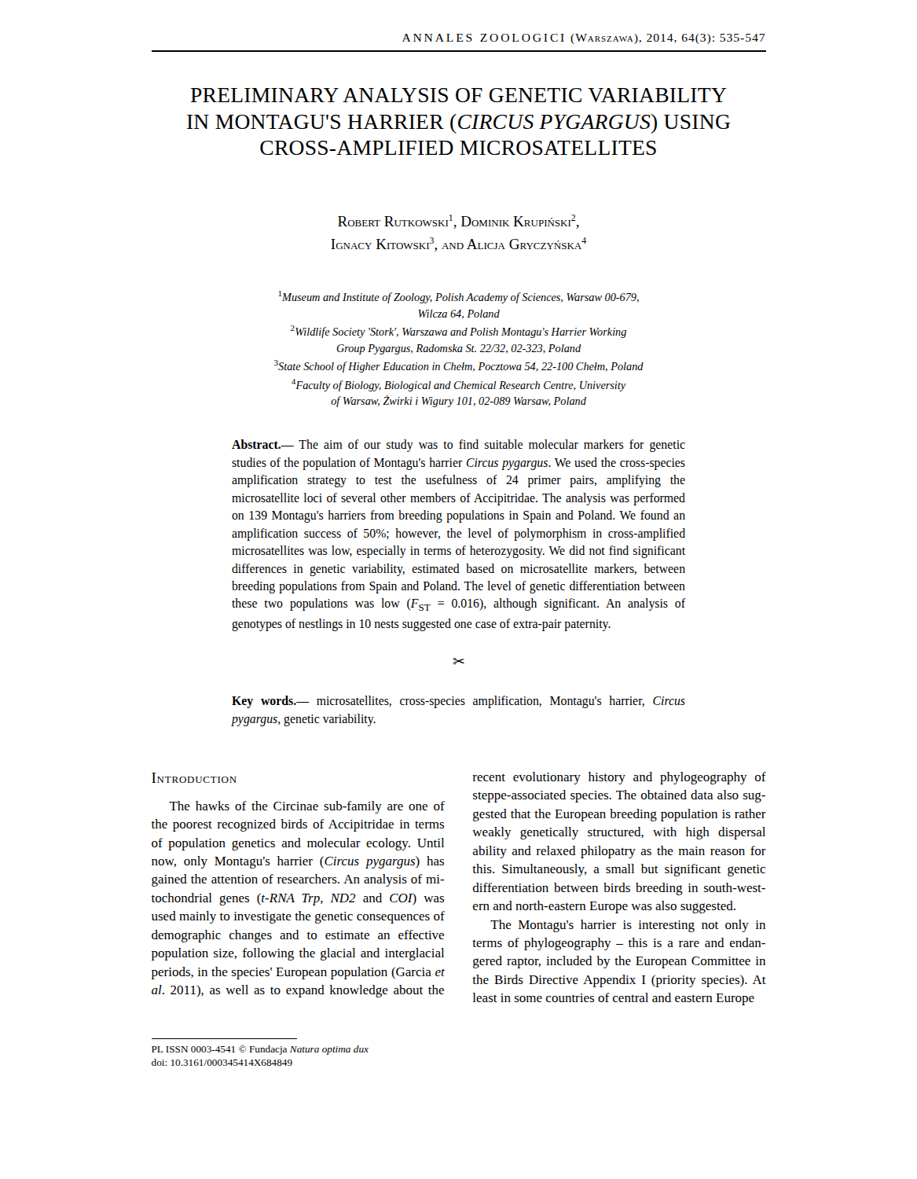ANNALES ZOOLOGICI (Warszawa), 2014, 64(3): 535-547
PRELIMINARY ANALYSIS OF GENETIC VARIABILITY
IN MONTAGU'S HARRIER (CIRCUS PYGARGUS) USING
CROSS-AMPLIFIED MICROSATELLITES
Robert Rutkowski1, Dominik Krupiński2,
Ignacy Kitowski3, and Alicja Gryczyńska4
1Museum and Institute of Zoology, Polish Academy of Sciences, Warsaw 00-679,
Wilcza 64, Poland
2Wildlife Society 'Stork', Warszawa and Polish Montagu's Harrier Working
Group Pygargus, Radomska St. 22/32, 02-323, Poland
3State School of Higher Education in Chełm, Pocztowa 54, 22-100 Chełm, Poland
4Faculty of Biology, Biological and Chemical Research Centre, University
of Warsaw, Żwirki i Wigury 101, 02-089 Warsaw, Poland
Abstract.— The aim of our study was to find suitable molecular markers for genetic studies of the population of Montagu's harrier Circus pygargus. We used the cross-species amplification strategy to test the usefulness of 24 primer pairs, amplifying the microsatellite loci of several other members of Accipitridae. The analysis was performed on 139 Montagu's harriers from breeding populations in Spain and Poland. We found an amplification success of 50%; however, the level of polymorphism in cross-amplified microsatellites was low, especially in terms of heterozygosity. We did not find significant differences in genetic variability, estimated based on microsatellite markers, between breeding populations from Spain and Poland. The level of genetic differentiation between these two populations was low (FST = 0.016), although significant. An analysis of genotypes of nestlings in 10 nests suggested one case of extra-pair paternity.
✂
Key words.— microsatellites, cross-species amplification, Montagu's harrier, Circus pygargus, genetic variability.
Introduction
The hawks of the Circinae sub-family are one of the poorest recognized birds of Accipitridae in terms of population genetics and molecular ecology. Until now, only Montagu's harrier (Circus pygargus) has gained the attention of researchers. An analysis of mitochondrial genes (t-RNA Trp, ND2 and COI) was used mainly to investigate the genetic consequences of demographic changes and to estimate an effective population size, following the glacial and interglacial periods, in the species' European population (Garcia et al. 2011), as well as to expand knowledge about the recent evolutionary history and phylogeography of steppe-associated species. The obtained data also suggested that the European breeding population is rather weakly genetically structured, with high dispersal ability and relaxed philopatry as the main reason for this. Simultaneously, a small but significant genetic differentiation between birds breeding in south-western and north-eastern Europe was also suggested.
The Montagu's harrier is interesting not only in terms of phylogeography – this is a rare and endangered raptor, included by the European Committee in the Birds Directive Appendix I (priority species). At least in some countries of central and eastern Europe
PL ISSN 0003-4541 © Fundacja Natura optima dux
doi: 10.3161/000345414X684849